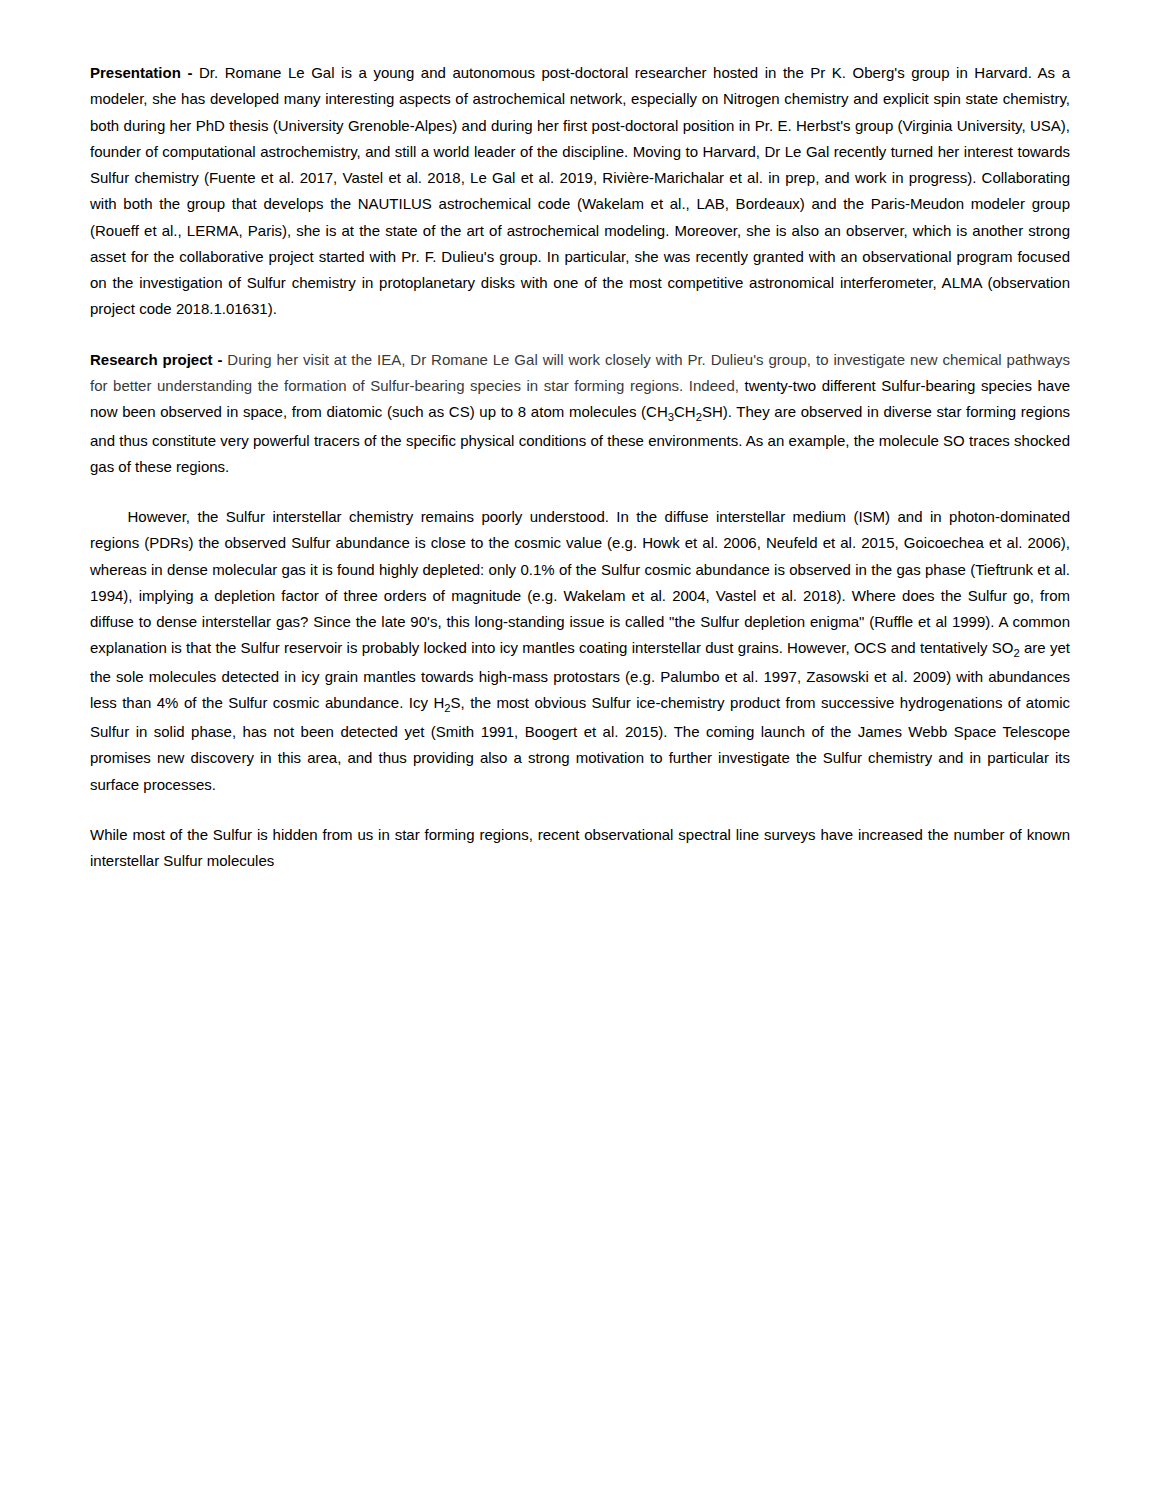Presentation - Dr. Romane Le Gal is a young and autonomous post-doctoral researcher hosted in the Pr K. Oberg's group in Harvard. As a modeler, she has developed many interesting aspects of astrochemical network, especially on Nitrogen chemistry and explicit spin state chemistry, both during her PhD thesis (University Grenoble-Alpes) and during her first post-doctoral position in Pr. E. Herbst's group (Virginia University, USA), founder of computational astrochemistry, and still a world leader of the discipline. Moving to Harvard, Dr Le Gal recently turned her interest towards Sulfur chemistry (Fuente et al. 2017, Vastel et al. 2018, Le Gal et al. 2019, Rivière-Marichalar et al. in prep, and work in progress). Collaborating with both the group that develops the NAUTILUS astrochemical code (Wakelam et al., LAB, Bordeaux) and the Paris-Meudon modeler group (Roueff et al., LERMA, Paris), she is at the state of the art of astrochemical modeling. Moreover, she is also an observer, which is another strong asset for the collaborative project started with Pr. F. Dulieu's group. In particular, she was recently granted with an observational program focused on the investigation of Sulfur chemistry in protoplanetary disks with one of the most competitive astronomical interferometer, ALMA (observation project code 2018.1.01631).
Research project - During her visit at the IEA, Dr Romane Le Gal will work closely with Pr. Dulieu's group, to investigate new chemical pathways for better understanding the formation of Sulfur-bearing species in star forming regions. Indeed, twenty-two different Sulfur-bearing species have now been observed in space, from diatomic (such as CS) up to 8 atom molecules (CH3CH2SH). They are observed in diverse star forming regions and thus constitute very powerful tracers of the specific physical conditions of these environments. As an example, the molecule SO traces shocked gas of these regions.
However, the Sulfur interstellar chemistry remains poorly understood. In the diffuse interstellar medium (ISM) and in photon-dominated regions (PDRs) the observed Sulfur abundance is close to the cosmic value (e.g. Howk et al. 2006, Neufeld et al. 2015, Goicoechea et al. 2006), whereas in dense molecular gas it is found highly depleted: only 0.1% of the Sulfur cosmic abundance is observed in the gas phase (Tieftrunk et al. 1994), implying a depletion factor of three orders of magnitude (e.g. Wakelam et al. 2004, Vastel et al. 2018). Where does the Sulfur go, from diffuse to dense interstellar gas? Since the late 90's, this long-standing issue is called "the Sulfur depletion enigma" (Ruffle et al 1999). A common explanation is that the Sulfur reservoir is probably locked into icy mantles coating interstellar dust grains. However, OCS and tentatively SO2 are yet the sole molecules detected in icy grain mantles towards high-mass protostars (e.g. Palumbo et al. 1997, Zasowski et al. 2009) with abundances less than 4% of the Sulfur cosmic abundance. Icy H2S, the most obvious Sulfur ice-chemistry product from successive hydrogenations of atomic Sulfur in solid phase, has not been detected yet (Smith 1991, Boogert et al. 2015). The coming launch of the James Webb Space Telescope promises new discovery in this area, and thus providing also a strong motivation to further investigate the Sulfur chemistry and in particular its surface processes.
While most of the Sulfur is hidden from us in star forming regions, recent observational spectral line surveys have increased the number of known interstellar Sulfur molecules